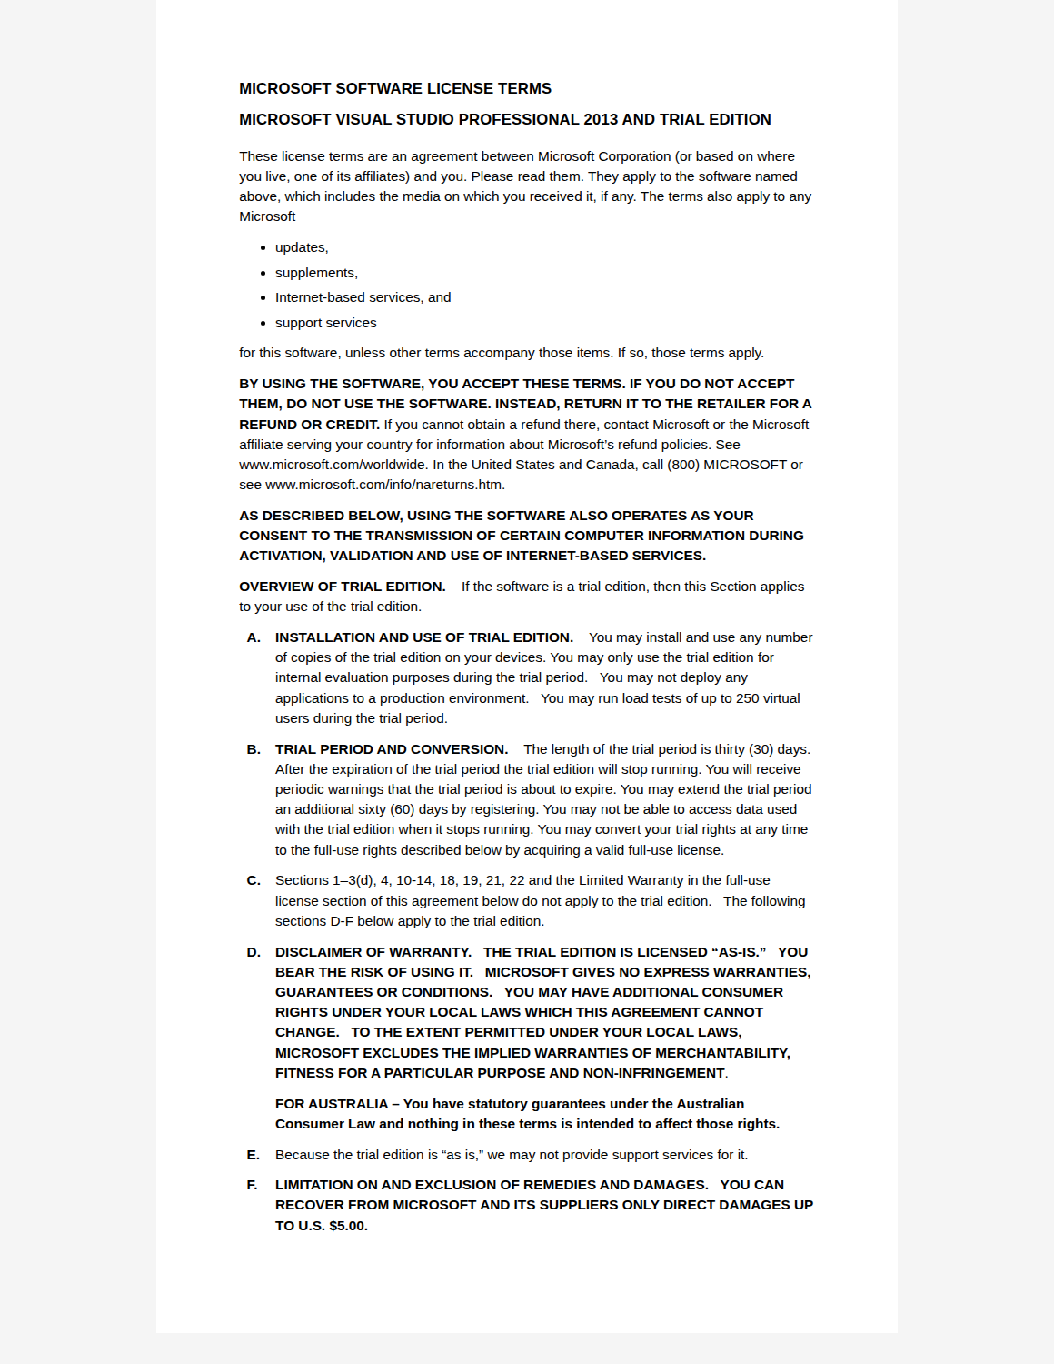MICROSOFT SOFTWARE LICENSE TERMS
MICROSOFT VISUAL STUDIO PROFESSIONAL 2013 AND TRIAL EDITION
These license terms are an agreement between Microsoft Corporation (or based on where you live, one of its affiliates) and you. Please read them. They apply to the software named above, which includes the media on which you received it, if any. The terms also apply to any Microsoft
updates,
supplements,
Internet-based services, and
support services
for this software, unless other terms accompany those items. If so, those terms apply.
BY USING THE SOFTWARE, YOU ACCEPT THESE TERMS. IF YOU DO NOT ACCEPT THEM, DO NOT USE THE SOFTWARE. INSTEAD, RETURN IT TO THE RETAILER FOR A REFUND OR CREDIT. If you cannot obtain a refund there, contact Microsoft or the Microsoft affiliate serving your country for information about Microsoft’s refund policies. See www.microsoft.com/worldwide. In the United States and Canada, call (800) MICROSOFT or see www.microsoft.com/info/nareturns.htm.
AS DESCRIBED BELOW, USING THE SOFTWARE ALSO OPERATES AS YOUR CONSENT TO THE TRANSMISSION OF CERTAIN COMPUTER INFORMATION DURING ACTIVATION, VALIDATION AND USE OF INTERNET-BASED SERVICES.
OVERVIEW OF TRIAL EDITION. If the software is a trial edition, then this Section applies to your use of the trial edition.
A. INSTALLATION AND USE OF TRIAL EDITION. You may install and use any number of copies of the trial edition on your devices. You may only use the trial edition for internal evaluation purposes during the trial period. You may not deploy any applications to a production environment. You may run load tests of up to 250 virtual users during the trial period.
B. TRIAL PERIOD AND CONVERSION. The length of the trial period is thirty (30) days. After the expiration of the trial period the trial edition will stop running. You will receive periodic warnings that the trial period is about to expire. You may extend the trial period an additional sixty (60) days by registering. You may not be able to access data used with the trial edition when it stops running. You may convert your trial rights at any time to the full-use rights described below by acquiring a valid full-use license.
C. Sections 1–3(d), 4, 10-14, 18, 19, 21, 22 and the Limited Warranty in the full-use license section of this agreement below do not apply to the trial edition. The following sections D-F below apply to the trial edition.
D. DISCLAIMER OF WARRANTY. THE TRIAL EDITION IS LICENSED “AS-IS.” YOU BEAR THE RISK OF USING IT. MICROSOFT GIVES NO EXPRESS WARRANTIES, GUARANTEES OR CONDITIONS. YOU MAY HAVE ADDITIONAL CONSUMER RIGHTS UNDER YOUR LOCAL LAWS WHICH THIS AGREEMENT CANNOT CHANGE. TO THE EXTENT PERMITTED UNDER YOUR LOCAL LAWS, MICROSOFT EXCLUDES THE IMPLIED WARRANTIES OF MERCHANTABILITY, FITNESS FOR A PARTICULAR PURPOSE AND NON-INFRINGEMENT.
FOR AUSTRALIA – You have statutory guarantees under the Australian Consumer Law and nothing in these terms is intended to affect those rights.
E. Because the trial edition is “as is,” we may not provide support services for it.
F. LIMITATION ON AND EXCLUSION OF REMEDIES AND DAMAGES. YOU CAN RECOVER FROM MICROSOFT AND ITS SUPPLIERS ONLY DIRECT DAMAGES UP TO U.S. $5.00.